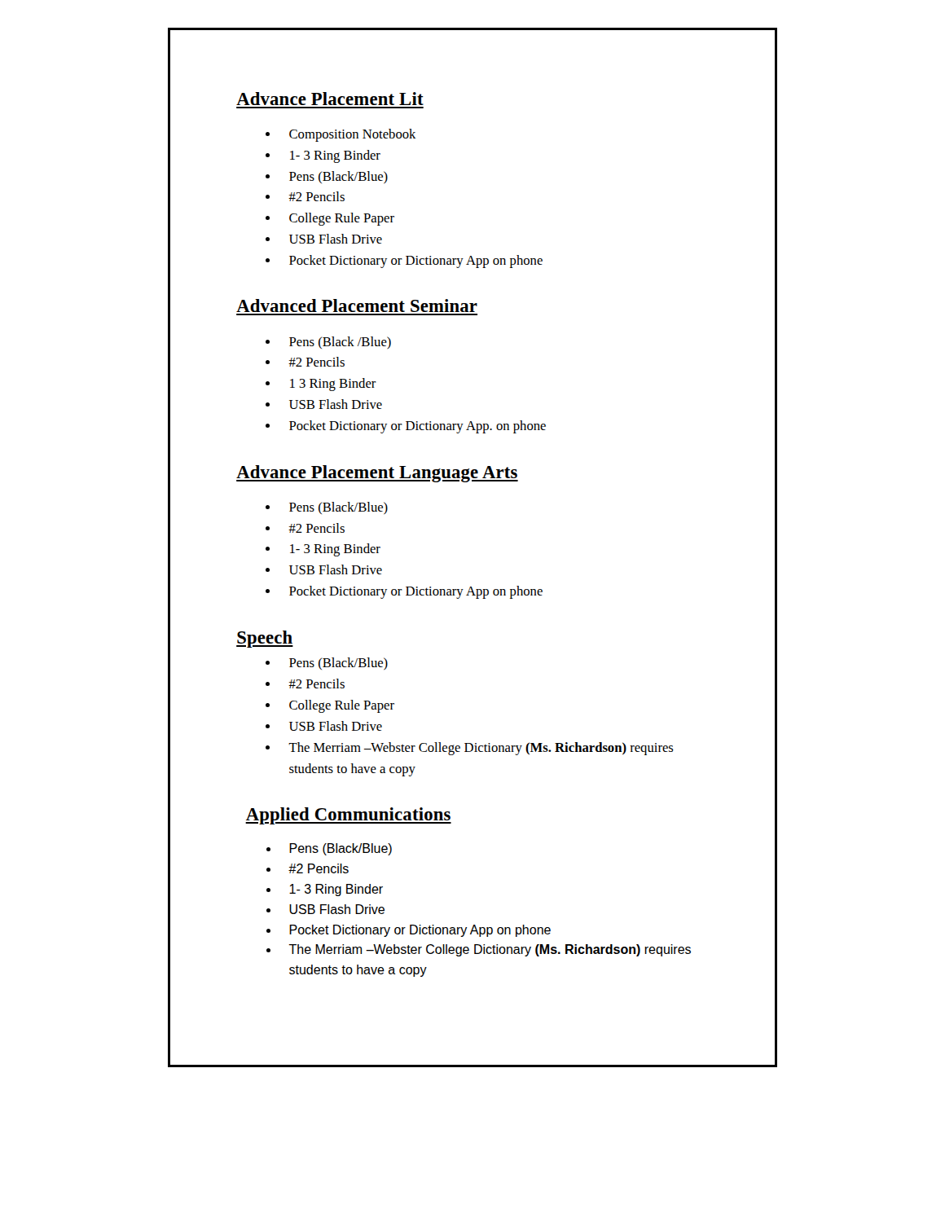Advance Placement Lit
Composition Notebook
1- 3 Ring Binder
Pens (Black/Blue)
#2 Pencils
College Rule Paper
USB Flash Drive
Pocket Dictionary or Dictionary App on phone
Advanced Placement Seminar
Pens (Black /Blue)
#2 Pencils
1 3 Ring Binder
USB Flash Drive
Pocket Dictionary or Dictionary App. on phone
Advance Placement Language Arts
Pens (Black/Blue)
#2 Pencils
1- 3 Ring Binder
USB Flash Drive
Pocket Dictionary or Dictionary App on phone
Speech
Pens (Black/Blue)
#2 Pencils
College Rule Paper
USB Flash Drive
The Merriam –Webster College Dictionary (Ms. Richardson) requires students to have a copy
Applied Communications
Pens (Black/Blue)
#2 Pencils
1- 3 Ring Binder
USB Flash Drive
Pocket Dictionary or Dictionary App on phone
The Merriam –Webster College Dictionary (Ms. Richardson) requires students to have a copy